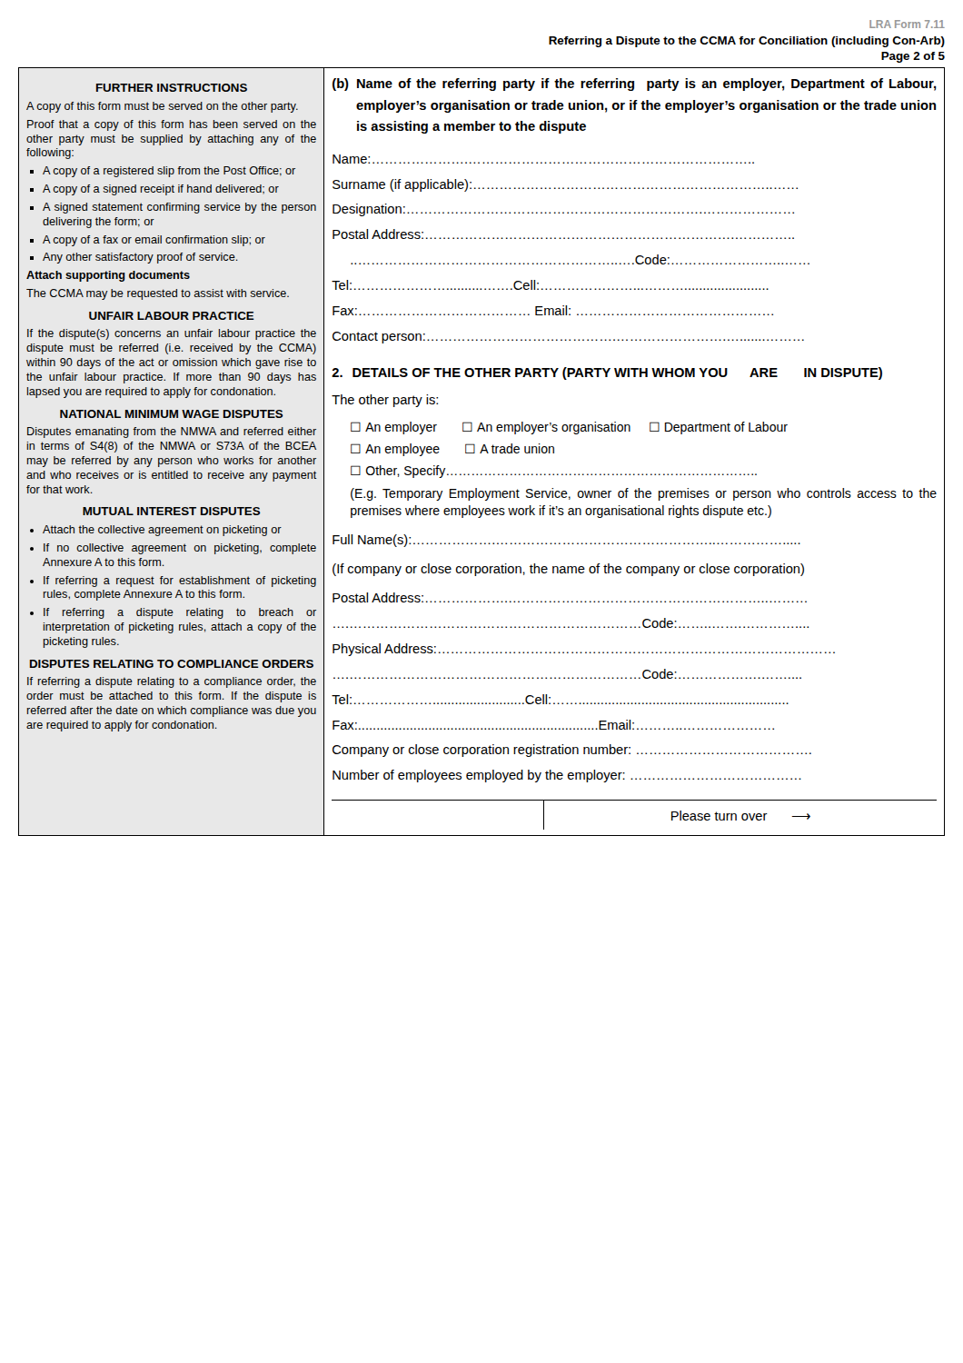LRA Form 7.11
Referring a Dispute to the CCMA for Conciliation (including Con-Arb)
Page 2 of 5
| Further Instructions A copy of this form must be served on the other party. Proof that a copy of this form has been served on the other party must be supplied by attaching any of the following: A copy of a registered slip from the Post Office; or A copy of a signed receipt if hand delivered; or A signed statement confirming service by the person delivering the form; or A copy of a fax or email confirmation slip; or Any other satisfactory proof of service. Attach supporting documents The CCMA may be requested to assist with service. Unfair Labour Practice If the dispute(s) concerns an unfair labour practice the dispute must be referred (i.e. received by the CCMA) within 90 days of the act or omission which gave rise to the unfair labour practice. If more than 90 days has lapsed you are required to apply for condonation. National Minimum Wage Disputes Disputes emanating from the NMWA and referred either in terms of S4(8) of the NMWA or S73A of the BCEA may be referred by any person who works for another and who receives or is entitled to receive any payment for that work. Mutual Interest Disputes Attach the collective agreement on picketing or If no collective agreement on picketing, complete Annexure A to this form. If referring a request for establishment of picketing rules, complete Annexure A to this form. If referring a dispute relating to breach or interpretation of picketing rules, attach a copy of the picketing rules. Disputes Relating to Compliance Orders If referring a dispute relating to a compliance order, the order must be attached to this form. If the dispute is referred after the date on which compliance was due you are required to apply for condonation. | (b) Name of the referring party if the referring party is an employer, Department of Labour, employer’s organisation or trade union, or if the employer’s organisation or the trade union is assisting a member to the dispute Name:………………….……………………………………………………….. Surname (if applicable):…………………………………………………………..…… Designation:………………………………………………………….………………… Postal Address:…………………………………………………………….………….. ..…………………………………………………..….Code:……………………..…… Tel:…………………..........…….Cell:…………………...………....................... Fax:………………………………… Email: ……………………………………… Contact person:…………………………………….…………………….….......……… 2. DETAILS OF THE OTHER PARTY (PARTY WITH WHOM YOU ARE IN DISPUTE) The other party is: ☐ An employer ☐ An employer’s organisation ☐ Department of Labour ☐ An employee ☐ A trade union ☐ Other, Specify……………………………………………………………….. (E.g. Temporary Employment Service, owner of the premises or person who controls access to the premises where employees work if it’s an organisational rights dispute etc.) Full Name(s):……………….…………………………………………..……………..... (If company or close corporation, the name of the company or close corporation) Postal Address:……………….…………………………………………………..……… ….…………………………………………………………Code:……..…….………….... Physical Address:……………………………………………………………………………… ….…………………………………………………………Code:……………….…….... Tel:……………….........................Cell:……......................................................... Fax:.................................................................Email:………..………………… Company or close corporation registration number: …………………………………. Number of employees employed by the employer: ………………………………… Please turn over ⟶ |